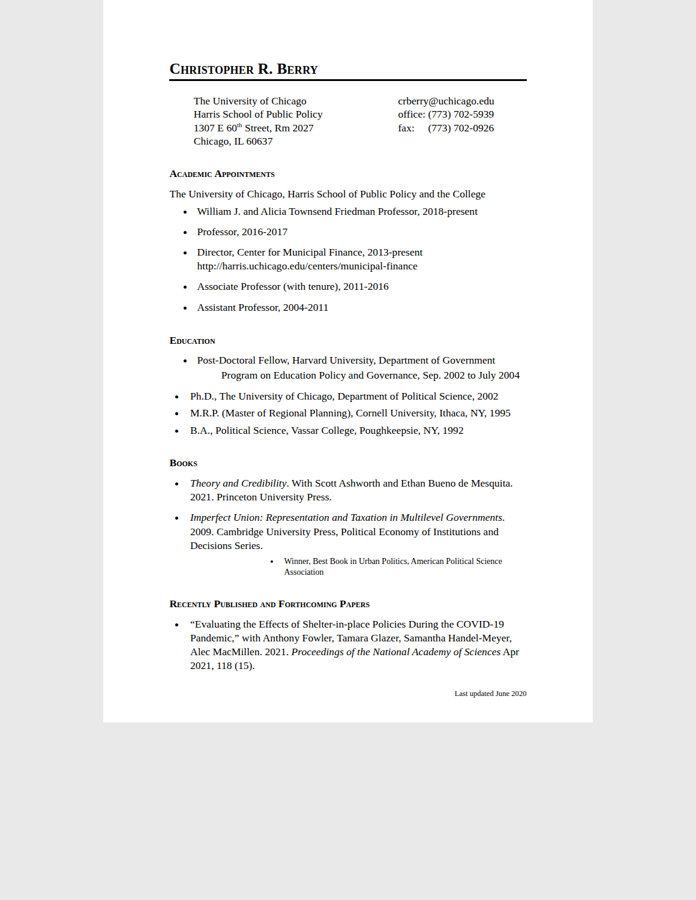Christopher R. Berry
The University of Chicago
crberry@uchicago.edu
Harris School of Public Policy
office:(773) 702-5939
1307 E 60th Street, Rm 2027
fax:(773) 702-0926
Chicago, IL 60637
Academic Appointments
The University of Chicago, Harris School of Public Policy and the College
William J. and Alicia Townsend Friedman Professor, 2018-present
Professor, 2016-2017
Director, Center for Municipal Finance, 2013-present
http://harris.uchicago.edu/centers/municipal-finance
Associate Professor (with tenure), 2011-2016
Assistant Professor, 2004-2011
Education
Post-Doctoral Fellow, Harvard University, Department of Government Program on Education Policy and Governance, Sep. 2002 to July 2004
Ph.D., The University of Chicago, Department of Political Science, 2002
M.R.P. (Master of Regional Planning), Cornell University, Ithaca, NY, 1995
B.A., Political Science, Vassar College, Poughkeepsie, NY, 1992
Books
Theory and Credibility. With Scott Ashworth and Ethan Bueno de Mesquita. 2021. Princeton University Press.
Imperfect Union: Representation and Taxation in Multilevel Governments. 2009. Cambridge University Press, Political Economy of Institutions and Decisions Series.
Winner, Best Book in Urban Politics, American Political Science Association
Recently Published and Forthcoming Papers
“Evaluating the Effects of Shelter-in-place Policies During the COVID-19 Pandemic,” with Anthony Fowler, Tamara Glazer, Samantha Handel-Meyer, Alec MacMillen. 2021. Proceedings of the National Academy of Sciences Apr 2021, 118 (15).
Last updated June 2020